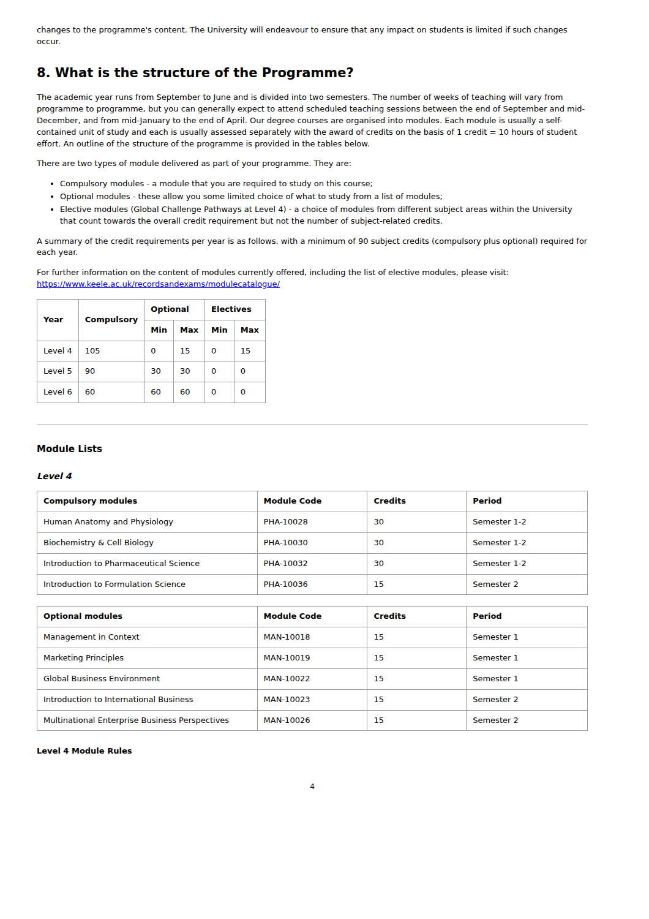changes to the programme's content. The University will endeavour to ensure that any impact on students is limited if such changes occur.
8. What is the structure of the Programme?
The academic year runs from September to June and is divided into two semesters. The number of weeks of teaching will vary from programme to programme, but you can generally expect to attend scheduled teaching sessions between the end of September and mid-December, and from mid-January to the end of April. Our degree courses are organised into modules. Each module is usually a self-contained unit of study and each is usually assessed separately with the award of credits on the basis of 1 credit = 10 hours of student effort. An outline of the structure of the programme is provided in the tables below.
There are two types of module delivered as part of your programme. They are:
Compulsory modules - a module that you are required to study on this course;
Optional modules - these allow you some limited choice of what to study from a list of modules;
Elective modules (Global Challenge Pathways at Level 4) - a choice of modules from different subject areas within the University that count towards the overall credit requirement but not the number of subject-related credits.
A summary of the credit requirements per year is as follows, with a minimum of 90 subject credits (compulsory plus optional) required for each year.
For further information on the content of modules currently offered, including the list of elective modules, please visit: https://www.keele.ac.uk/recordsandexams/modulecatalogue/
| Year | Compulsory | Optional | Electives |
| --- | --- | --- | --- |
| Min | Max | Min | Max |
| Level 4 | 105 | 0 | 15 | 0 | 15 |
| Level 5 | 90 | 30 | 30 | 0 | 0 |
| Level 6 | 60 | 60 | 60 | 0 | 0 |
Module Lists
Level 4
| Compulsory modules | Module Code | Credits | Period |
| --- | --- | --- | --- |
| Human Anatomy and Physiology | PHA-10028 | 30 | Semester 1-2 |
| Biochemistry & Cell Biology | PHA-10030 | 30 | Semester 1-2 |
| Introduction to Pharmaceutical Science | PHA-10032 | 30 | Semester 1-2 |
| Introduction to Formulation Science | PHA-10036 | 15 | Semester 2 |
| Optional modules | Module Code | Credits | Period |
| --- | --- | --- | --- |
| Management in Context | MAN-10018 | 15 | Semester 1 |
| Marketing Principles | MAN-10019 | 15 | Semester 1 |
| Global Business Environment | MAN-10022 | 15 | Semester 1 |
| Introduction to International Business | MAN-10023 | 15 | Semester 2 |
| Multinational Enterprise Business Perspectives | MAN-10026 | 15 | Semester 2 |
Level 4 Module Rules
4